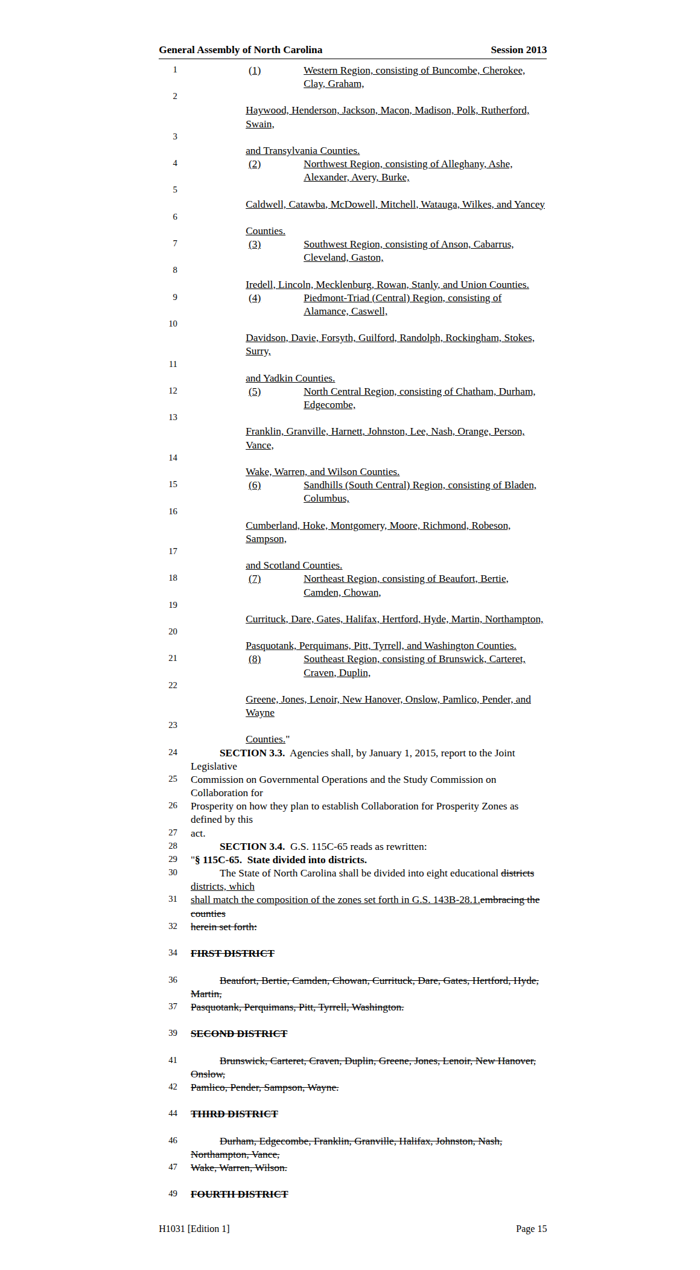General Assembly of North Carolina
Session 2013
(1) Western Region, consisting of Buncombe, Cherokee, Clay, Graham,
Haywood, Henderson, Jackson, Macon, Madison, Polk, Rutherford, Swain,
and Transylvania Counties.
(2) Northwest Region, consisting of Alleghany, Ashe, Alexander, Avery, Burke,
Caldwell, Catawba, McDowell, Mitchell, Watauga, Wilkes, and Yancey
Counties.
(3) Southwest Region, consisting of Anson, Cabarrus, Cleveland, Gaston,
Iredell, Lincoln, Mecklenburg, Rowan, Stanly, and Union Counties.
(4) Piedmont-Triad (Central) Region, consisting of Alamance, Caswell,
Davidson, Davie, Forsyth, Guilford, Randolph, Rockingham, Stokes, Surry,
and Yadkin Counties.
(5) North Central Region, consisting of Chatham, Durham, Edgecombe,
Franklin, Granville, Harnett, Johnston, Lee, Nash, Orange, Person, Vance,
Wake, Warren, and Wilson Counties.
(6) Sandhills (South Central) Region, consisting of Bladen, Columbus,
Cumberland, Hoke, Montgomery, Moore, Richmond, Robeson, Sampson,
and Scotland Counties.
(7) Northeast Region, consisting of Beaufort, Bertie, Camden, Chowan,
Currituck, Dare, Gates, Halifax, Hertford, Hyde, Martin, Northampton,
Pasquotank, Perquimans, Pitt, Tyrrell, and Washington Counties.
(8) Southeast Region, consisting of Brunswick, Carteret, Craven, Duplin,
Greene, Jones, Lenoir, New Hanover, Onslow, Pamlico, Pender, and Wayne
Counties."
SECTION 3.3. Agencies shall, by January 1, 2015, report to the Joint Legislative
Commission on Governmental Operations and the Study Commission on Collaboration for
Prosperity on how they plan to establish Collaboration for Prosperity Zones as defined by this
act.
SECTION 3.4. G.S. 115C-65 reads as rewritten:
"§ 115C-65. State divided into districts.
The State of North Carolina shall be divided into eight educational districts districts, which
shall match the composition of the zones set forth in G.S. 143B-28.1. embracing the counties
herein set forth:
FIRST DISTRICT
Beaufort, Bertie, Camden, Chowan, Currituck, Dare, Gates, Hertford, Hyde, Martin,
Pasquotank, Perquimans, Pitt, Tyrrell, Washington.
SECOND DISTRICT
Brunswick, Carteret, Craven, Duplin, Greene, Jones, Lenoir, New Hanover, Onslow,
Pamlico, Pender, Sampson, Wayne.
THIRD DISTRICT
Durham, Edgecombe, Franklin, Granville, Halifax, Johnston, Nash, Northampton, Vance,
Wake, Warren, Wilson.
FOURTH DISTRICT
H1031 [Edition 1]
Page 15